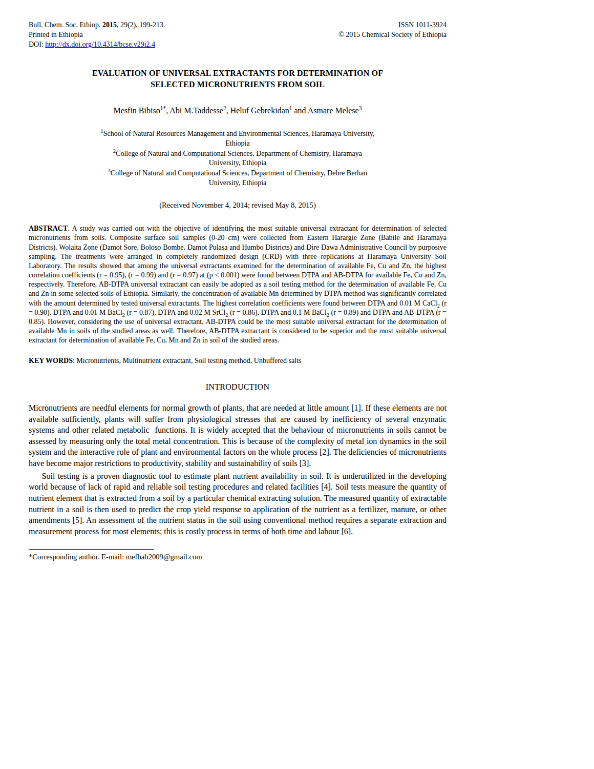Bull. Chem. Soc. Ethiop. 2015, 29(2), 199-213.
Printed in Ethiopia
DOI: http://dx.doi.org/10.4314/bcse.v29i2.4
ISSN 1011-3924
© 2015 Chemical Society of Ethiopia
Evaluation of Universal Extractants for Determination of
Selected Micronutrients from Soil
Mesfin Bibiso1*, Abi M.Taddesse2, Heluf Gebrekidan1 and Asmare Melese3
1School of Natural Resources Management and Environmental Sciences, Haramaya University,
Ethiopia
2College of Natural and Computational Sciences, Department of Chemistry, Haramaya
University, Ethiopia
3College of Natural and Computational Sciences, Department of Chemistry, Debre Berhan
University, Ethiopia
(Received November 4, 2014; revised May 8, 2015)
ABSTRACT. A study was carried out with the objective of identifying the most suitable universal extractant for determination of selected micronutrients from soils. Composite surface soil samples (0-20 cm) were collected from Eastern Harargie Zone (Babile and Haramaya Districts), Wolaita Zone (Damot Sore, Boloso Bombe, Damot Pulasa and Humbo Districts) and Dire Dawa Administrative Council by purposive sampling. The treatments were arranged in completely randomized design (CRD) with three replications at Haramaya University Soil Laboratory. The results showed that among the universal extractants examined for the determination of available Fe, Cu and Zn, the highest correlation coefficients (r = 0.95), (r = 0.99) and (r = 0.97) at (p < 0.001) were found between DTPA and AB-DTPA for available Fe, Cu and Zn, respectively. Therefore, AB-DTPA universal extractant can easily be adopted as a soil testing method for the determination of available Fe, Cu and Zn in some selected soils of Ethiopia. Similarly, the concentration of available Mn determined by DTPA method was significantly correlated with the amount determined by tested universal extractants. The highest correlation coefficients were found between DTPA and 0.01 M CaCl2 (r = 0.90), DTPA and 0.01 M BaCl2 (r = 0.87), DTPA and 0.02 M SrCl2 (r = 0.86), DTPA and 0.1 M BaCl2 (r = 0.89) and DTPA and AB-DTPA (r = 0.85). However, considering the use of universal extractant, AB-DTPA could be the most suitable universal extractant for the determination of available Mn in soils of the studied areas as well. Therefore, AB-DTPA extractant is considered to be superior and the most suitable universal extractant for determination of available Fe, Cu, Mn and Zn in soil of the studied areas.
Key words: Micronutrients, Multinutrient extractant, Soil testing method, Unbuffered salts
Introduction
Micronutrients are needful elements for normal growth of plants, that are needed at little amount [1]. If these elements are not available sufficiently, plants will suffer from physiological stresses that are caused by inefficiency of several enzymatic systems and other related metabolic functions. It is widely accepted that the behaviour of micronutrients in soils cannot be assessed by measuring only the total metal concentration. This is because of the complexity of metal ion dynamics in the soil system and the interactive role of plant and environmental factors on the whole process [2]. The deficiencies of micronutrients have become major restrictions to productivity, stability and sustainability of soils [3].
Soil testing is a proven diagnostic tool to estimate plant nutrient availability in soil. It is underutilized in the developing world because of lack of rapid and reliable soil testing procedures and related facilities [4]. Soil tests measure the quantity of nutrient element that is extracted from a soil by a particular chemical extracting solution. The measured quantity of extractable nutrient in a soil is then used to predict the crop yield response to application of the nutrient as a fertilizer, manure, or other amendments [5]. An assessment of the nutrient status in the soil using conventional method requires a separate extraction and measurement process for most elements; this is costly process in terms of both time and labour [6].
*Corresponding author. E-mail: mefbab2009@gmail.com